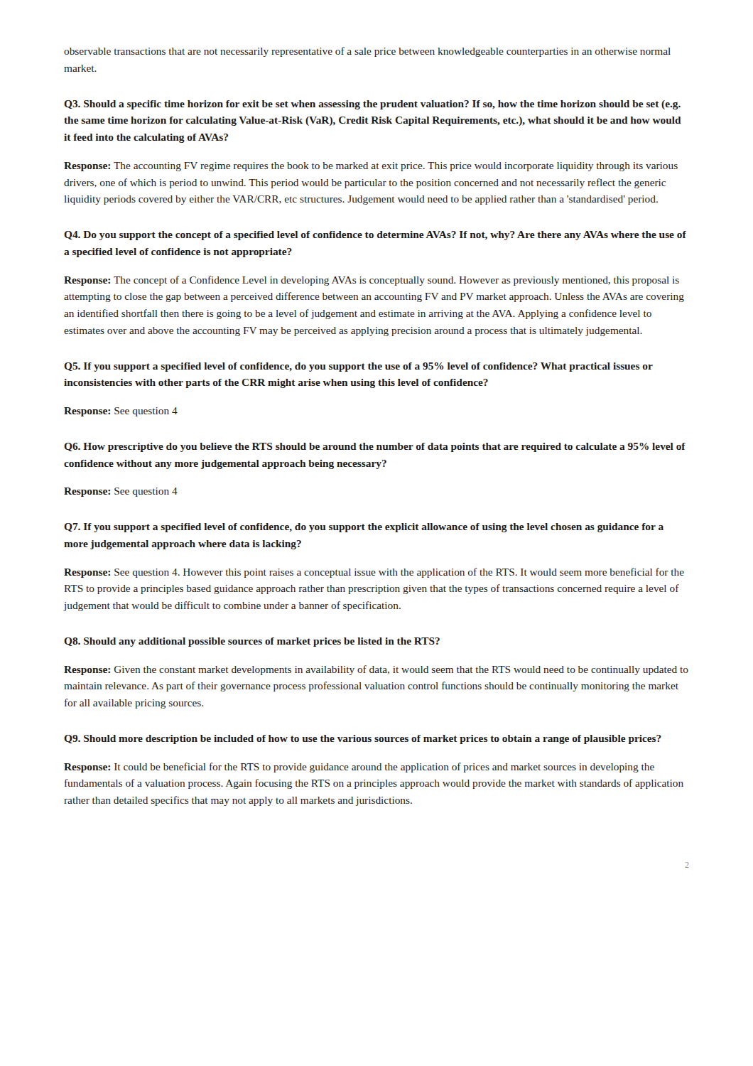observable transactions that are not necessarily representative of a sale price between knowledgeable counterparties in an otherwise normal market.
Q3. Should a specific time horizon for exit be set when assessing the prudent valuation? If so, how the time horizon should be set (e.g. the same time horizon for calculating Value-at-Risk (VaR), Credit Risk Capital Requirements, etc.), what should it be and how would it feed into the calculating of AVAs?
Response: The accounting FV regime requires the book to be marked at exit price. This price would incorporate liquidity through its various drivers, one of which is period to unwind. This period would be particular to the position concerned and not necessarily reflect the generic liquidity periods covered by either the VAR/CRR, etc structures. Judgement would need to be applied rather than a 'standardised' period.
Q4. Do you support the concept of a specified level of confidence to determine AVAs? If not, why? Are there any AVAs where the use of a specified level of confidence is not appropriate?
Response: The concept of a Confidence Level in developing AVAs is conceptually sound. However as previously mentioned, this proposal is attempting to close the gap between a perceived difference between an accounting FV and PV market approach. Unless the AVAs are covering an identified shortfall then there is going to be a level of judgement and estimate in arriving at the AVA. Applying a confidence level to estimates over and above the accounting FV may be perceived as applying precision around a process that is ultimately judgemental.
Q5. If you support a specified level of confidence, do you support the use of a 95% level of confidence? What practical issues or inconsistencies with other parts of the CRR might arise when using this level of confidence?
Response: See question 4
Q6. How prescriptive do you believe the RTS should be around the number of data points that are required to calculate a 95% level of confidence without any more judgemental approach being necessary?
Response: See question 4
Q7. If you support a specified level of confidence, do you support the explicit allowance of using the level chosen as guidance for a more judgemental approach where data is lacking?
Response: See question 4. However this point raises a conceptual issue with the application of the RTS. It would seem more beneficial for the RTS to provide a principles based guidance approach rather than prescription given that the types of transactions concerned require a level of judgement that would be difficult to combine under a banner of specification.
Q8. Should any additional possible sources of market prices be listed in the RTS?
Response: Given the constant market developments in availability of data, it would seem that the RTS would need to be continually updated to maintain relevance. As part of their governance process professional valuation control functions should be continually monitoring the market for all available pricing sources.
Q9. Should more description be included of how to use the various sources of market prices to obtain a range of plausible prices?
Response: It could be beneficial for the RTS to provide guidance around the application of prices and market sources in developing the fundamentals of a valuation process. Again focusing the RTS on a principles approach would provide the market with standards of application rather than detailed specifics that may not apply to all markets and jurisdictions.
2